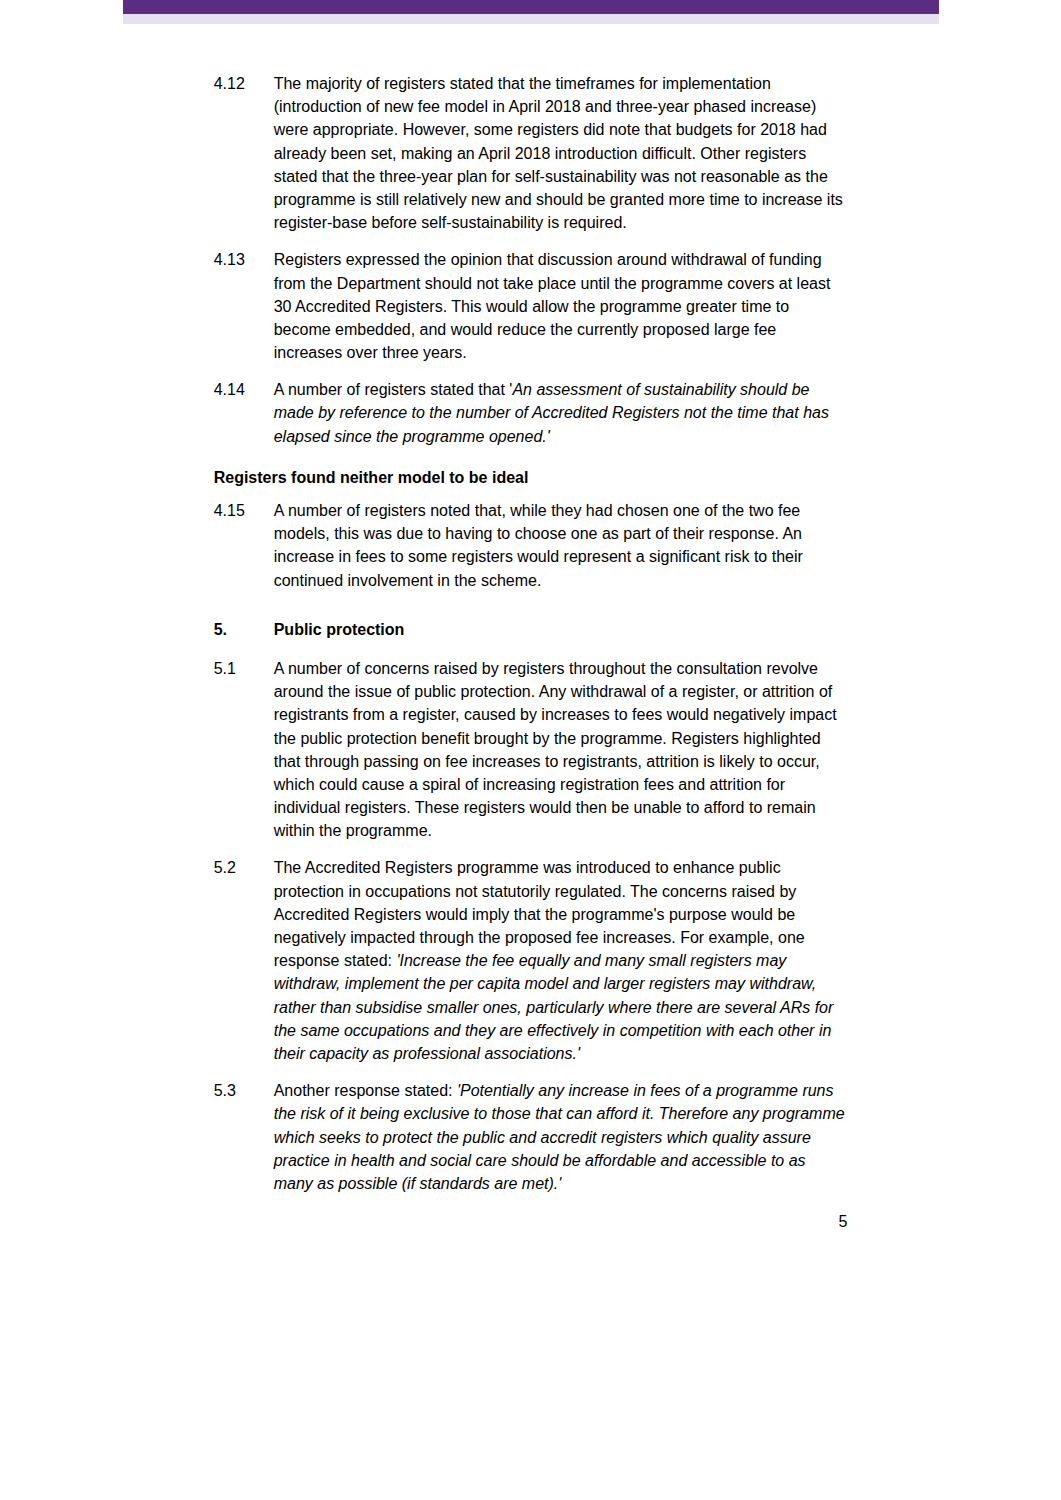4.12
The majority of registers stated that the timeframes for implementation (introduction of new fee model in April 2018 and three-year phased increase) were appropriate. However, some registers did note that budgets for 2018 had already been set, making an April 2018 introduction difficult. Other registers stated that the three-year plan for self-sustainability was not reasonable as the programme is still relatively new and should be granted more time to increase its register-base before self-sustainability is required.
4.13
Registers expressed the opinion that discussion around withdrawal of funding from the Department should not take place until the programme covers at least 30 Accredited Registers. This would allow the programme greater time to become embedded, and would reduce the currently proposed large fee increases over three years.
4.14
A number of registers stated that 'An assessment of sustainability should be made by reference to the number of Accredited Registers not the time that has elapsed since the programme opened.'
Registers found neither model to be ideal
4.15
A number of registers noted that, while they had chosen one of the two fee models, this was due to having to choose one as part of their response. An increase in fees to some registers would represent a significant risk to their continued involvement in the scheme.
5.
Public protection
5.1
A number of concerns raised by registers throughout the consultation revolve around the issue of public protection. Any withdrawal of a register, or attrition of registrants from a register, caused by increases to fees would negatively impact the public protection benefit brought by the programme. Registers highlighted that through passing on fee increases to registrants, attrition is likely to occur, which could cause a spiral of increasing registration fees and attrition for individual registers. These registers would then be unable to afford to remain within the programme.
5.2
The Accredited Registers programme was introduced to enhance public protection in occupations not statutorily regulated. The concerns raised by Accredited Registers would imply that the programme's purpose would be negatively impacted through the proposed fee increases. For example, one response stated: 'Increase the fee equally and many small registers may withdraw, implement the per capita model and larger registers may withdraw, rather than subsidise smaller ones, particularly where there are several ARs for the same occupations and they are effectively in competition with each other in their capacity as professional associations.'
5.3
Another response stated: 'Potentially any increase in fees of a programme runs the risk of it being exclusive to those that can afford it. Therefore any programme which seeks to protect the public and accredit registers which quality assure practice in health and social care should be affordable and accessible to as many as possible (if standards are met).'
5